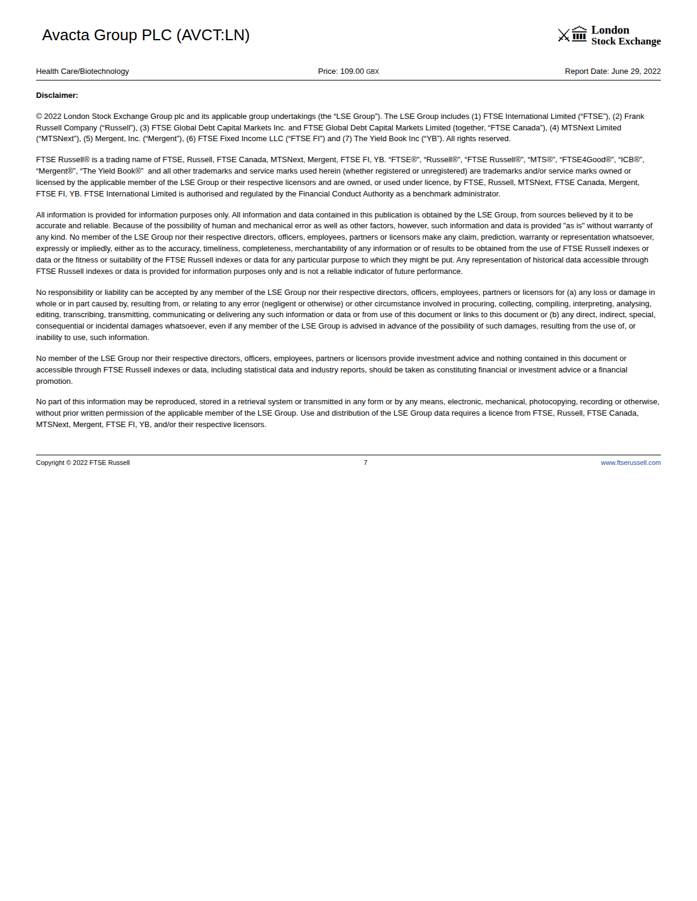⚔🏛LondonStock Exchange
Avacta Group PLC (AVCT:LN)
Health Care/Biotechnology
Price: 109.00 GBX
Report Date: June 29, 2022
Disclaimer:
© 2022 London Stock Exchange Group plc and its applicable group undertakings (the “LSE Group”). The LSE Group includes (1) FTSE International Limited (“FTSE”), (2) Frank Russell Company (“Russell”), (3) FTSE Global Debt Capital Markets Inc. and FTSE Global Debt Capital Markets Limited (together, “FTSE Canada”), (4) MTSNext Limited (“MTSNext”), (5) Mergent, Inc. (“Mergent”), (6) FTSE Fixed Income LLC (“FTSE FI”) and (7) The Yield Book Inc (“YB”). All rights reserved.
FTSE Russell® is a trading name of FTSE, Russell, FTSE Canada, MTSNext, Mergent, FTSE FI, YB. “FTSE®”, “Russell®”, “FTSE Russell®”, “MTS®”, “FTSE4Good®”, “ICB®”, “Mergent®”, “The Yield Book®” and all other trademarks and service marks used herein (whether registered or unregistered) are trademarks and/or service marks owned or licensed by the applicable member of the LSE Group or their respective licensors and are owned, or used under licence, by FTSE, Russell, MTSNext, FTSE Canada, Mergent, FTSE FI, YB. FTSE International Limited is authorised and regulated by the Financial Conduct Authority as a benchmark administrator.
All information is provided for information purposes only. All information and data contained in this publication is obtained by the LSE Group, from sources believed by it to be accurate and reliable. Because of the possibility of human and mechanical error as well as other factors, however, such information and data is provided "as is" without warranty of any kind. No member of the LSE Group nor their respective directors, officers, employees, partners or licensors make any claim, prediction, warranty or representation whatsoever, expressly or impliedly, either as to the accuracy, timeliness, completeness, merchantability of any information or of results to be obtained from the use of FTSE Russell indexes or data or the fitness or suitability of the FTSE Russell indexes or data for any particular purpose to which they might be put. Any representation of historical data accessible through FTSE Russell indexes or data is provided for information purposes only and is not a reliable indicator of future performance.
No responsibility or liability can be accepted by any member of the LSE Group nor their respective directors, officers, employees, partners or licensors for (a) any loss or damage in whole or in part caused by, resulting from, or relating to any error (negligent or otherwise) or other circumstance involved in procuring, collecting, compiling, interpreting, analysing, editing, transcribing, transmitting, communicating or delivering any such information or data or from use of this document or links to this document or (b) any direct, indirect, special, consequential or incidental damages whatsoever, even if any member of the LSE Group is advised in advance of the possibility of such damages, resulting from the use of, or inability to use, such information.
No member of the LSE Group nor their respective directors, officers, employees, partners or licensors provide investment advice and nothing contained in this document or accessible through FTSE Russell indexes or data, including statistical data and industry reports, should be taken as constituting financial or investment advice or a financial promotion.
No part of this information may be reproduced, stored in a retrieval system or transmitted in any form or by any means, electronic, mechanical, photocopying, recording or otherwise, without prior written permission of the applicable member of the LSE Group. Use and distribution of the LSE Group data requires a licence from FTSE, Russell, FTSE Canada, MTSNext, Mergent, FTSE FI, YB, and/or their respective licensors.
Copyright © 2022 FTSE Russell
7
www.ftserussell.com